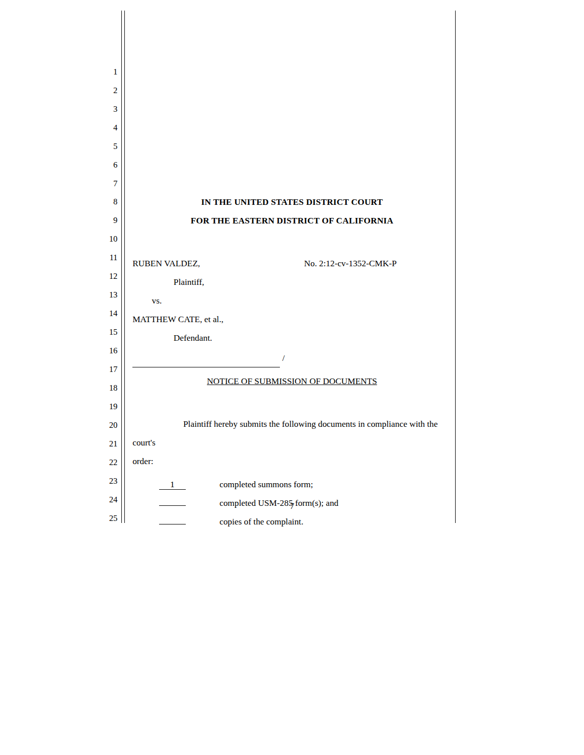1
2
3
4
5
6
7
8
9
10
11
12
13
14
15
16
17
18
19
20
21
22
23
24
25
26
IN THE UNITED STATES DISTRICT COURT
FOR THE EASTERN DISTRICT OF CALIFORNIA
No. 2:12-cv-1352-CMK-P
RUBEN VALDEZ,
Plaintiff,
vs.
MATTHEW CATE, et al.,
Defendant.
/
NOTICE OF SUBMISSION OF DOCUMENTS
Plaintiff hereby submits the following documents in compliance with the court's
order:
1 completed summons form;
completed USM-285 form(s); and
copies of the complaint.
DATED:
Plaintiff
7